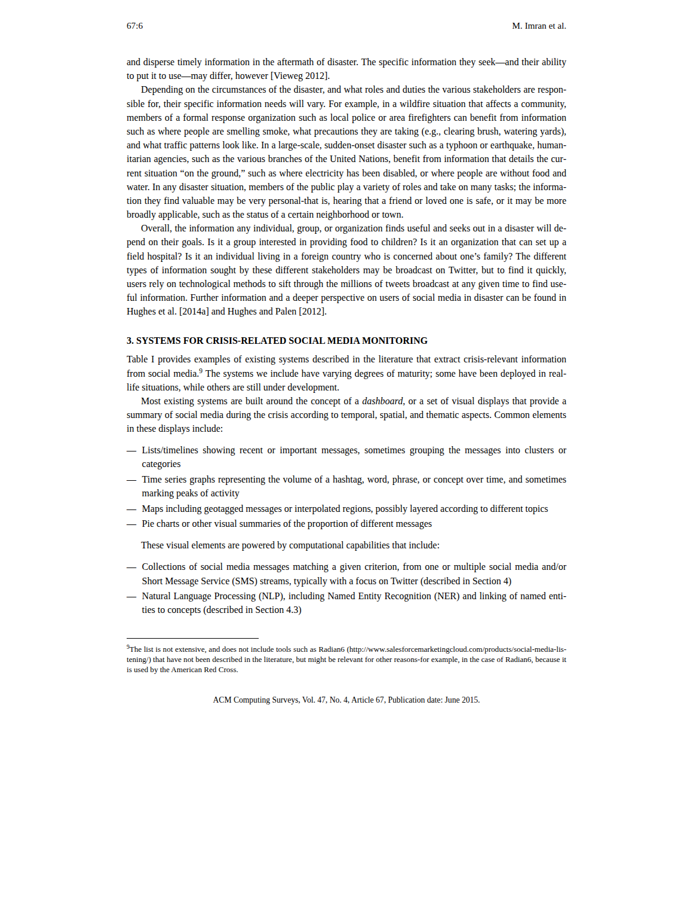67:6 M. Imran et al.
and disperse timely information in the aftermath of disaster. The specific information they seek—and their ability to put it to use—may differ, however [Vieweg 2012].
Depending on the circumstances of the disaster, and what roles and duties the various stakeholders are responsible for, their specific information needs will vary. For example, in a wildfire situation that affects a community, members of a formal response organization such as local police or area firefighters can benefit from information such as where people are smelling smoke, what precautions they are taking (e.g., clearing brush, watering yards), and what traffic patterns look like. In a large-scale, sudden-onset disaster such as a typhoon or earthquake, humanitarian agencies, such as the various branches of the United Nations, benefit from information that details the current situation “on the ground,” such as where electricity has been disabled, or where people are without food and water. In any disaster situation, members of the public play a variety of roles and take on many tasks; the information they find valuable may be very personal-that is, hearing that a friend or loved one is safe, or it may be more broadly applicable, such as the status of a certain neighborhood or town.
Overall, the information any individual, group, or organization finds useful and seeks out in a disaster will depend on their goals. Is it a group interested in providing food to children? Is it an organization that can set up a field hospital? Is it an individual living in a foreign country who is concerned about one’s family? The different types of information sought by these different stakeholders may be broadcast on Twitter, but to find it quickly, users rely on technological methods to sift through the millions of tweets broadcast at any given time to find useful information. Further information and a deeper perspective on users of social media in disaster can be found in Hughes et al. [2014a] and Hughes and Palen [2012].
3. Systems for Crisis-Related Social Media Monitoring
Table I provides examples of existing systems described in the literature that extract crisis-relevant information from social media.9 The systems we include have varying degrees of maturity; some have been deployed in real-life situations, while others are still under development.
Most existing systems are built around the concept of a dashboard, or a set of visual displays that provide a summary of social media during the crisis according to temporal, spatial, and thematic aspects. Common elements in these displays include:
Lists/timelines showing recent or important messages, sometimes grouping the messages into clusters or categories
Time series graphs representing the volume of a hashtag, word, phrase, or concept over time, and sometimes marking peaks of activity
Maps including geotagged messages or interpolated regions, possibly layered according to different topics
Pie charts or other visual summaries of the proportion of different messages
These visual elements are powered by computational capabilities that include:
Collections of social media messages matching a given criterion, from one or multiple social media and/or Short Message Service (SMS) streams, typically with a focus on Twitter (described in Section 4)
Natural Language Processing (NLP), including Named Entity Recognition (NER) and linking of named entities to concepts (described in Section 4.3)
9The list is not extensive, and does not include tools such as Radian6 (http://www.salesforcemarketingcloud.com/products/social-media-listening/) that have not been described in the literature, but might be relevant for other reasons-for example, in the case of Radian6, because it is used by the American Red Cross.
ACM Computing Surveys, Vol. 47, No. 4, Article 67, Publication date: June 2015.